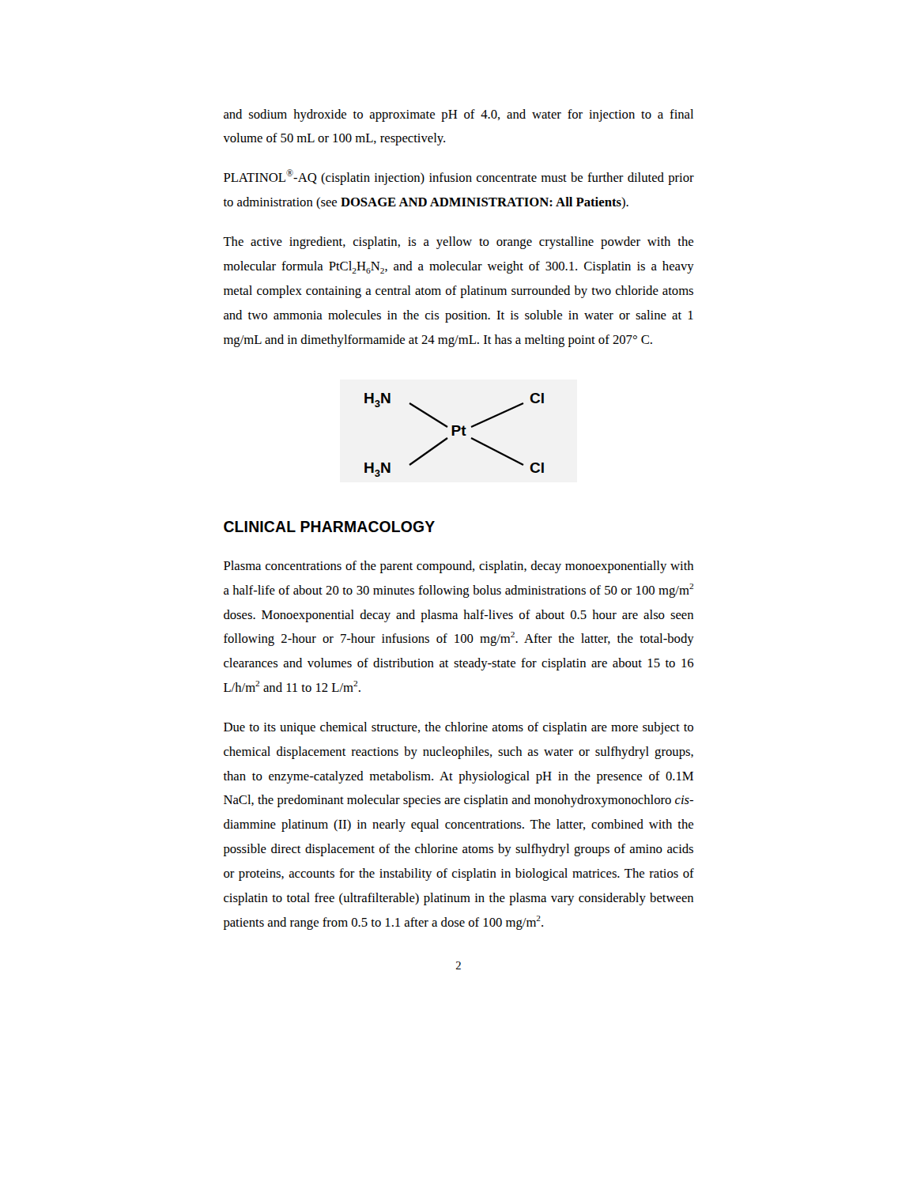and sodium hydroxide to approximate pH of 4.0, and water for injection to a final volume of 50 mL or 100 mL, respectively.
PLATINOL®-AQ (cisplatin injection) infusion concentrate must be further diluted prior to administration (see DOSAGE AND ADMINISTRATION: All Patients).
The active ingredient, cisplatin, is a yellow to orange crystalline powder with the molecular formula PtCl2H6N2, and a molecular weight of 300.1. Cisplatin is a heavy metal complex containing a central atom of platinum surrounded by two chloride atoms and two ammonia molecules in the cis position. It is soluble in water or saline at 1 mg/mL and in dimethylformamide at 24 mg/mL. It has a melting point of 207° C.
Pt H3N H3N Cl Cl
CLINICAL PHARMACOLOGY
Plasma concentrations of the parent compound, cisplatin, decay monoexponentially with a half-life of about 20 to 30 minutes following bolus administrations of 50 or 100 mg/m2 doses. Monoexponential decay and plasma half-lives of about 0.5 hour are also seen following 2-hour or 7-hour infusions of 100 mg/m2. After the latter, the total-body clearances and volumes of distribution at steady-state for cisplatin are about 15 to 16 L/h/m2 and 11 to 12 L/m2.
Due to its unique chemical structure, the chlorine atoms of cisplatin are more subject to chemical displacement reactions by nucleophiles, such as water or sulfhydryl groups, than to enzyme-catalyzed metabolism. At physiological pH in the presence of 0.1M NaCl, the predominant molecular species are cisplatin and monohydroxymonochloro cis-diammine platinum (II) in nearly equal concentrations. The latter, combined with the possible direct displacement of the chlorine atoms by sulfhydryl groups of amino acids or proteins, accounts for the instability of cisplatin in biological matrices. The ratios of cisplatin to total free (ultrafilterable) platinum in the plasma vary considerably between patients and range from 0.5 to 1.1 after a dose of 100 mg/m2.
2